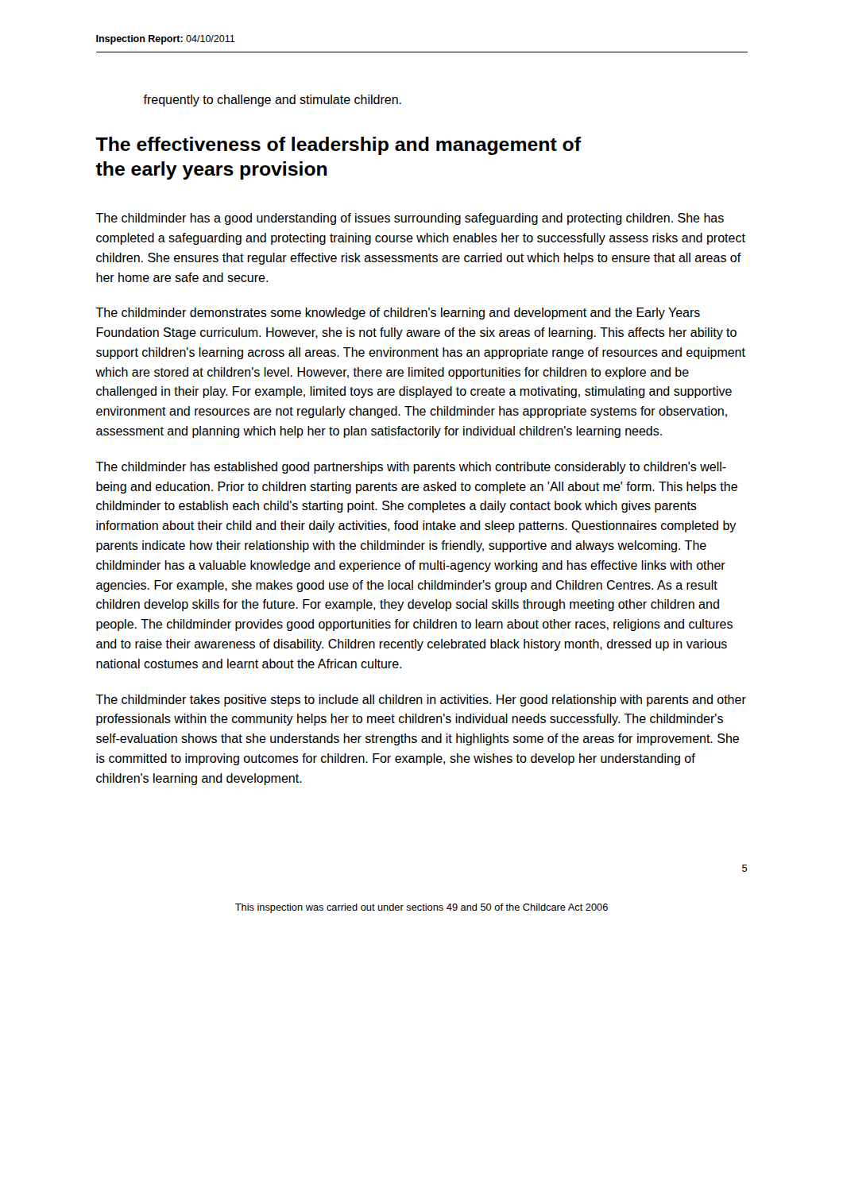Inspection Report: 04/10/2011
frequently to challenge and stimulate children.
The effectiveness of leadership and management of
the early years provision
The childminder has a good understanding of issues surrounding safeguarding and protecting children. She has completed a safeguarding and protecting training course which enables her to successfully assess risks and protect children. She ensures that regular effective risk assessments are carried out which helps to ensure that all areas of her home are safe and secure.
The childminder demonstrates some knowledge of children's learning and development and the Early Years Foundation Stage curriculum. However, she is not fully aware of the six areas of learning. This affects her ability to support children's learning across all areas. The environment has an appropriate range of resources and equipment which are stored at children's level. However, there are limited opportunities for children to explore and be challenged in their play. For example, limited toys are displayed to create a motivating, stimulating and supportive environment and resources are not regularly changed. The childminder has appropriate systems for observation, assessment and planning which help her to plan satisfactorily for individual children's learning needs.
The childminder has established good partnerships with parents which contribute considerably to children's well-being and education. Prior to children starting parents are asked to complete an 'All about me' form. This helps the childminder to establish each child's starting point. She completes a daily contact book which gives parents information about their child and their daily activities, food intake and sleep patterns. Questionnaires completed by parents indicate how their relationship with the childminder is friendly, supportive and always welcoming. The childminder has a valuable knowledge and experience of multi-agency working and has effective links with other agencies. For example, she makes good use of the local childminder's group and Children Centres. As a result children develop skills for the future. For example, they develop social skills through meeting other children and people. The childminder provides good opportunities for children to learn about other races, religions and cultures and to raise their awareness of disability. Children recently celebrated black history month, dressed up in various national costumes and learnt about the African culture.
The childminder takes positive steps to include all children in activities. Her good relationship with parents and other professionals within the community helps her to meet children's individual needs successfully. The childminder's self-evaluation shows that she understands her strengths and it highlights some of the areas for improvement. She is committed to improving outcomes for children. For example, she wishes to develop her understanding of children's learning and development.
5
This inspection was carried out under sections 49 and 50 of the Childcare Act 2006